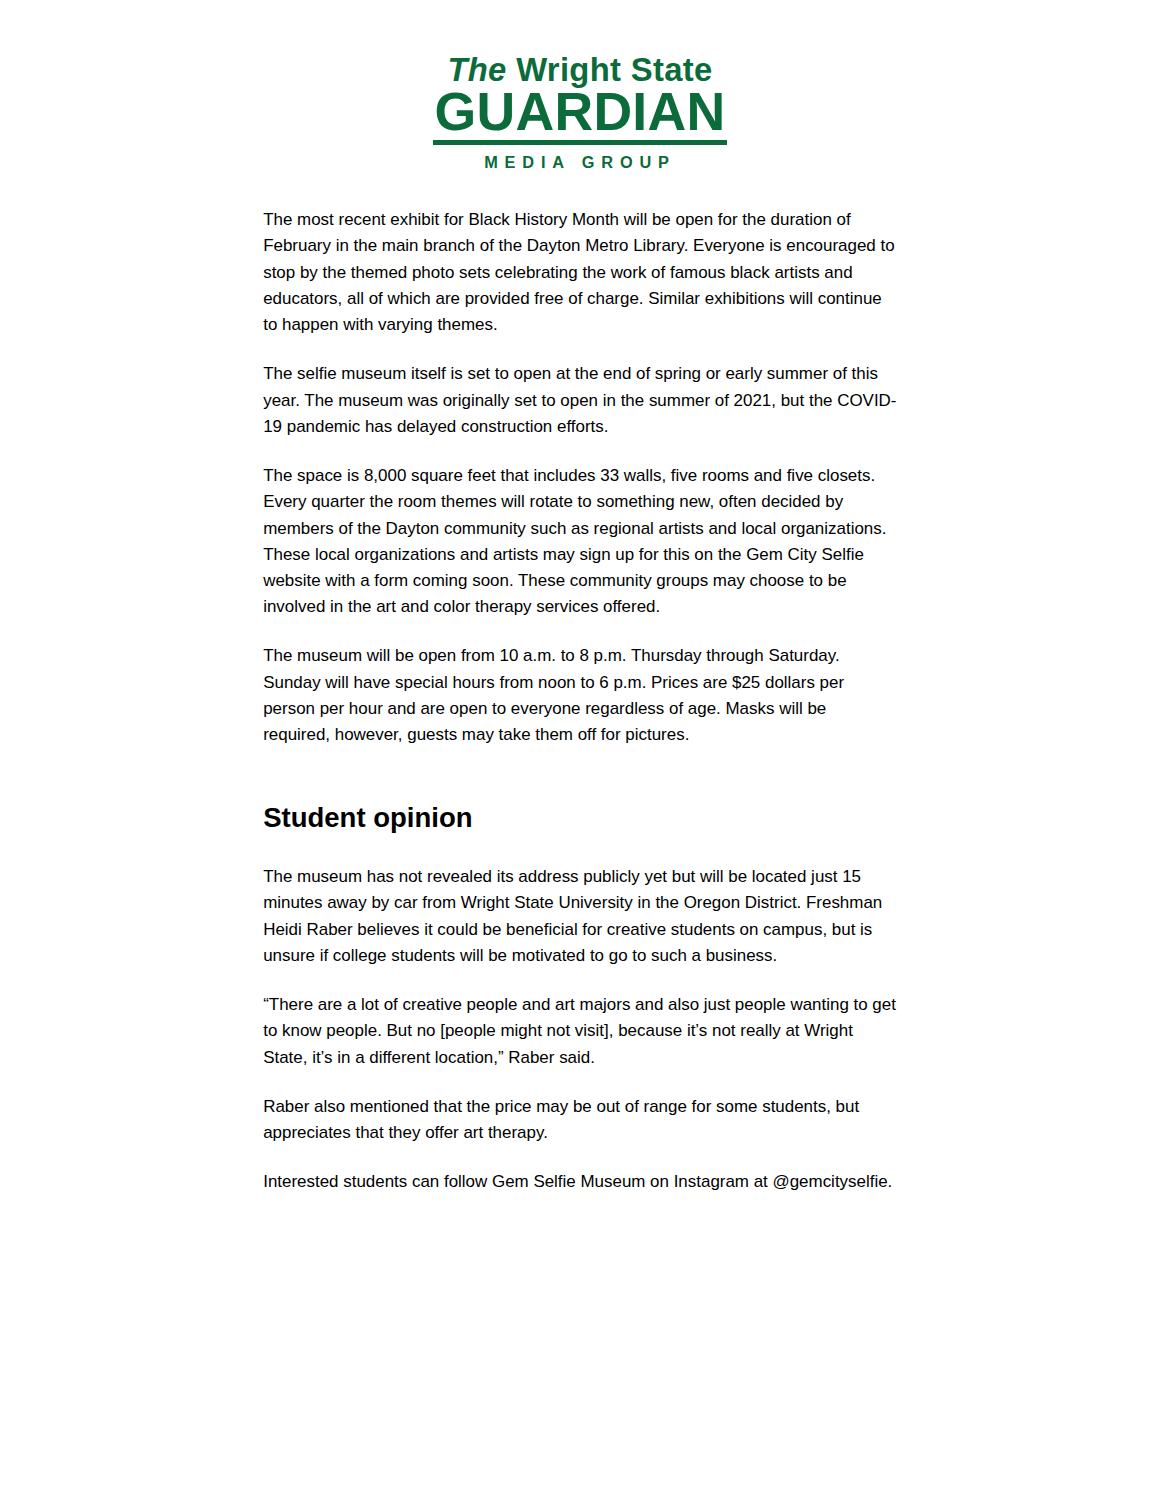The Wright State
GUARDIAN
MEDIA GROUP
The most recent exhibit for Black History Month will be open for the duration of February in the main branch of the Dayton Metro Library. Everyone is encouraged to stop by the themed photo sets celebrating the work of famous black artists and educators, all of which are provided free of charge. Similar exhibitions will continue to happen with varying themes.
The selfie museum itself is set to open at the end of spring or early summer of this year. The museum was originally set to open in the summer of 2021, but the COVID-19 pandemic has delayed construction efforts.
The space is 8,000 square feet that includes 33 walls, five rooms and five closets. Every quarter the room themes will rotate to something new, often decided by members of the Dayton community such as regional artists and local organizations. These local organizations and artists may sign up for this on the Gem City Selfie website with a form coming soon. These community groups may choose to be involved in the art and color therapy services offered.
The museum will be open from 10 a.m. to 8 p.m. Thursday through Saturday. Sunday will have special hours from noon to 6 p.m. Prices are $25 dollars per person per hour and are open to everyone regardless of age. Masks will be required, however, guests may take them off for pictures.
Student opinion
The museum has not revealed its address publicly yet but will be located just 15 minutes away by car from Wright State University in the Oregon District. Freshman Heidi Raber believes it could be beneficial for creative students on campus, but is unsure if college students will be motivated to go to such a business.
“There are a lot of creative people and art majors and also just people wanting to get to know people. But no [people might not visit], because it’s not really at Wright State, it’s in a different location,” Raber said.
Raber also mentioned that the price may be out of range for some students, but appreciates that they offer art therapy.
Interested students can follow Gem Selfie Museum on Instagram at @gemcityselfie.